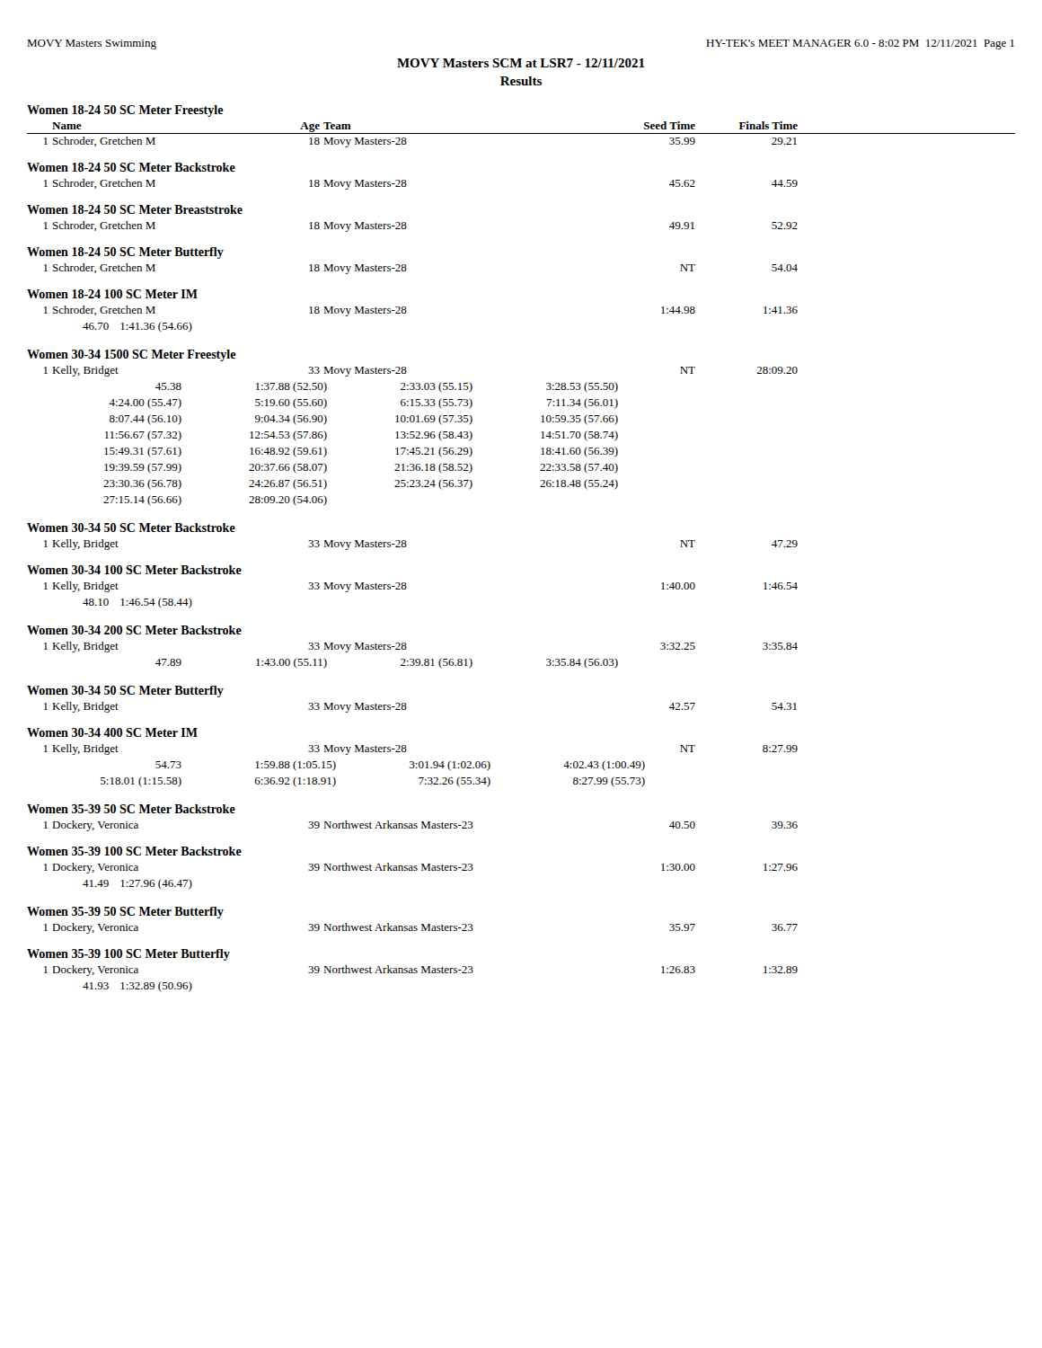MOVY Masters Swimming
HY-TEK's MEET MANAGER 6.0 - 8:02 PM 12/11/2021 Page 1
MOVY Masters SCM at LSR7 - 12/11/2021 Results
Women 18-24 50 SC Meter Freestyle
| | Name | Age | Team | Seed Time | Finals Time | |
| --- | --- | --- | --- | --- | --- | --- |
| 1 | Schroder, Gretchen M | 18 | Movy Masters-28 | 35.99 | 29.21 | |
Women 18-24 50 SC Meter Backstroke
| 1 | Schroder, Gretchen M | 18 | Movy Masters-28 | 45.62 | 44.59 | |
Women 18-24 50 SC Meter Breaststroke
| 1 | Schroder, Gretchen M | 18 | Movy Masters-28 | 49.91 | 52.92 | |
Women 18-24 50 SC Meter Butterfly
| 1 | Schroder, Gretchen M | 18 | Movy Masters-28 | NT | 54.04 | |
Women 18-24 100 SC Meter IM
| 1 | Schroder, Gretchen M | 18 | Movy Masters-28 | 1:44.98 | 1:41.36 | |
| 46.70 | 1:41.36 (54.66) |
Women 30-34 1500 SC Meter Freestyle
| 1 | Kelly, Bridget | 33 | Movy Masters-28 | NT | 28:09.20 | |
| 45.38 | 1:37.88 (52.50) | 2:33.03 (55.15) | 3:28.53 (55.50) |
| 4:24.00 (55.47) | 5:19.60 (55.60) | 6:15.33 (55.73) | 7:11.34 (56.01) |
| 8:07.44 (56.10) | 9:04.34 (56.90) | 10:01.69 (57.35) | 10:59.35 (57.66) |
| 11:56.67 (57.32) | 12:54.53 (57.86) | 13:52.96 (58.43) | 14:51.70 (58.74) |
| 15:49.31 (57.61) | 16:48.92 (59.61) | 17:45.21 (56.29) | 18:41.60 (56.39) |
| 19:39.59 (57.99) | 20:37.66 (58.07) | 21:36.18 (58.52) | 22:33.58 (57.40) |
| 23:30.36 (56.78) | 24:26.87 (56.51) | 25:23.24 (56.37) | 26:18.48 (55.24) |
| 27:15.14 (56.66) | 28:09.20 (54.06) | | |
Women 30-34 50 SC Meter Backstroke
| 1 | Kelly, Bridget | 33 | Movy Masters-28 | NT | 47.29 | |
Women 30-34 100 SC Meter Backstroke
| 1 | Kelly, Bridget | 33 | Movy Masters-28 | 1:40.00 | 1:46.54 | |
| 48.10 | 1:46.54 (58.44) |
Women 30-34 200 SC Meter Backstroke
| 1 | Kelly, Bridget | 33 | Movy Masters-28 | 3:32.25 | 3:35.84 | |
| 47.89 | 1:43.00 (55.11) | 2:39.81 (56.81) | 3:35.84 (56.03) |
Women 30-34 50 SC Meter Butterfly
| 1 | Kelly, Bridget | 33 | Movy Masters-28 | 42.57 | 54.31 | |
Women 30-34 400 SC Meter IM
| 1 | Kelly, Bridget | 33 | Movy Masters-28 | NT | 8:27.99 | |
| 54.73 | 1:59.88 (1:05.15) | 3:01.94 (1:02.06) | 4:02.43 (1:00.49) |
| 5:18.01 (1:15.58) | 6:36.92 (1:18.91) | 7:32.26 (55.34) | 8:27.99 (55.73) |
Women 35-39 50 SC Meter Backstroke
| 1 | Dockery, Veronica | 39 | Northwest Arkansas Masters-23 | 40.50 | 39.36 | |
Women 35-39 100 SC Meter Backstroke
| 1 | Dockery, Veronica | 39 | Northwest Arkansas Masters-23 | 1:30.00 | 1:27.96 | |
| 41.49 | 1:27.96 (46.47) |
Women 35-39 50 SC Meter Butterfly
| 1 | Dockery, Veronica | 39 | Northwest Arkansas Masters-23 | 35.97 | 36.77 | |
Women 35-39 100 SC Meter Butterfly
| 1 | Dockery, Veronica | 39 | Northwest Arkansas Masters-23 | 1:26.83 | 1:32.89 | |
| 41.93 | 1:32.89 (50.96) |